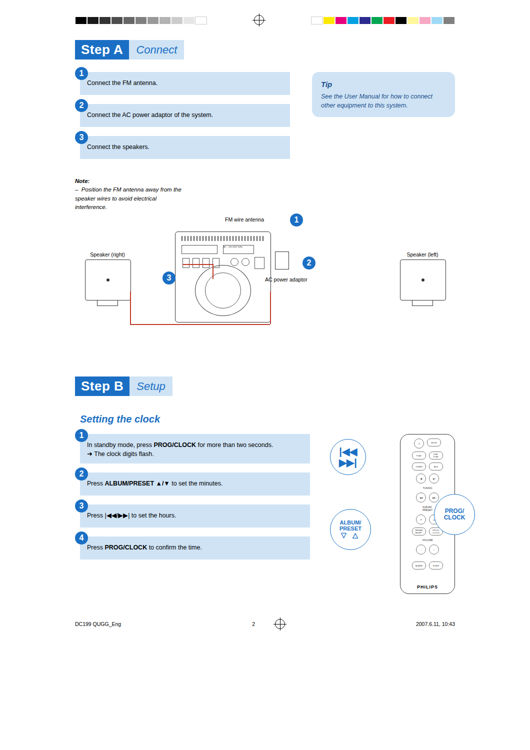Step A
Connect
1
Connect the FM antenna.
2
Connect the AC power adaptor of the system.
3
Connect the speakers.
Tip
See the User Manual for how to connect other equipment to this system.
Note:
– Position the FM antenna away from the speaker wires to avoid electrical interference.
FM wire antenna
1
AC ~ 220-240V 50Hz
2
3
Speaker (right)
Speaker (left)
AC power adaptor
Step B
Setup
Setting the clock
1
In standby mode, press PROG/CLOCK for more than two seconds.
➜ The clock digits flash.
2
Press ALBUM/PRESET ▲/▼ to set the minutes.
3
Press |◀◀/▶▶| to set the hours.
4
Press PROG/CLOCK to confirm the time.
⏻
MUTE
PLAY
USB
PLAY
TUNER
AUX
◼
▶‖
TUNING
◀◀
▶▶
ALBUM/
PRESET
▼
▲
REPEAT
SHUFF
PROG/
CLOCK
VOLUME
–
+
ALARM
SLEEP
PHILIPS
|◀◀
▶▶|
ALBUM/
PRESET
▽ △
PROG/
CLOCK
DC199 QUGG_Eng
2
2007.6.11, 10:43